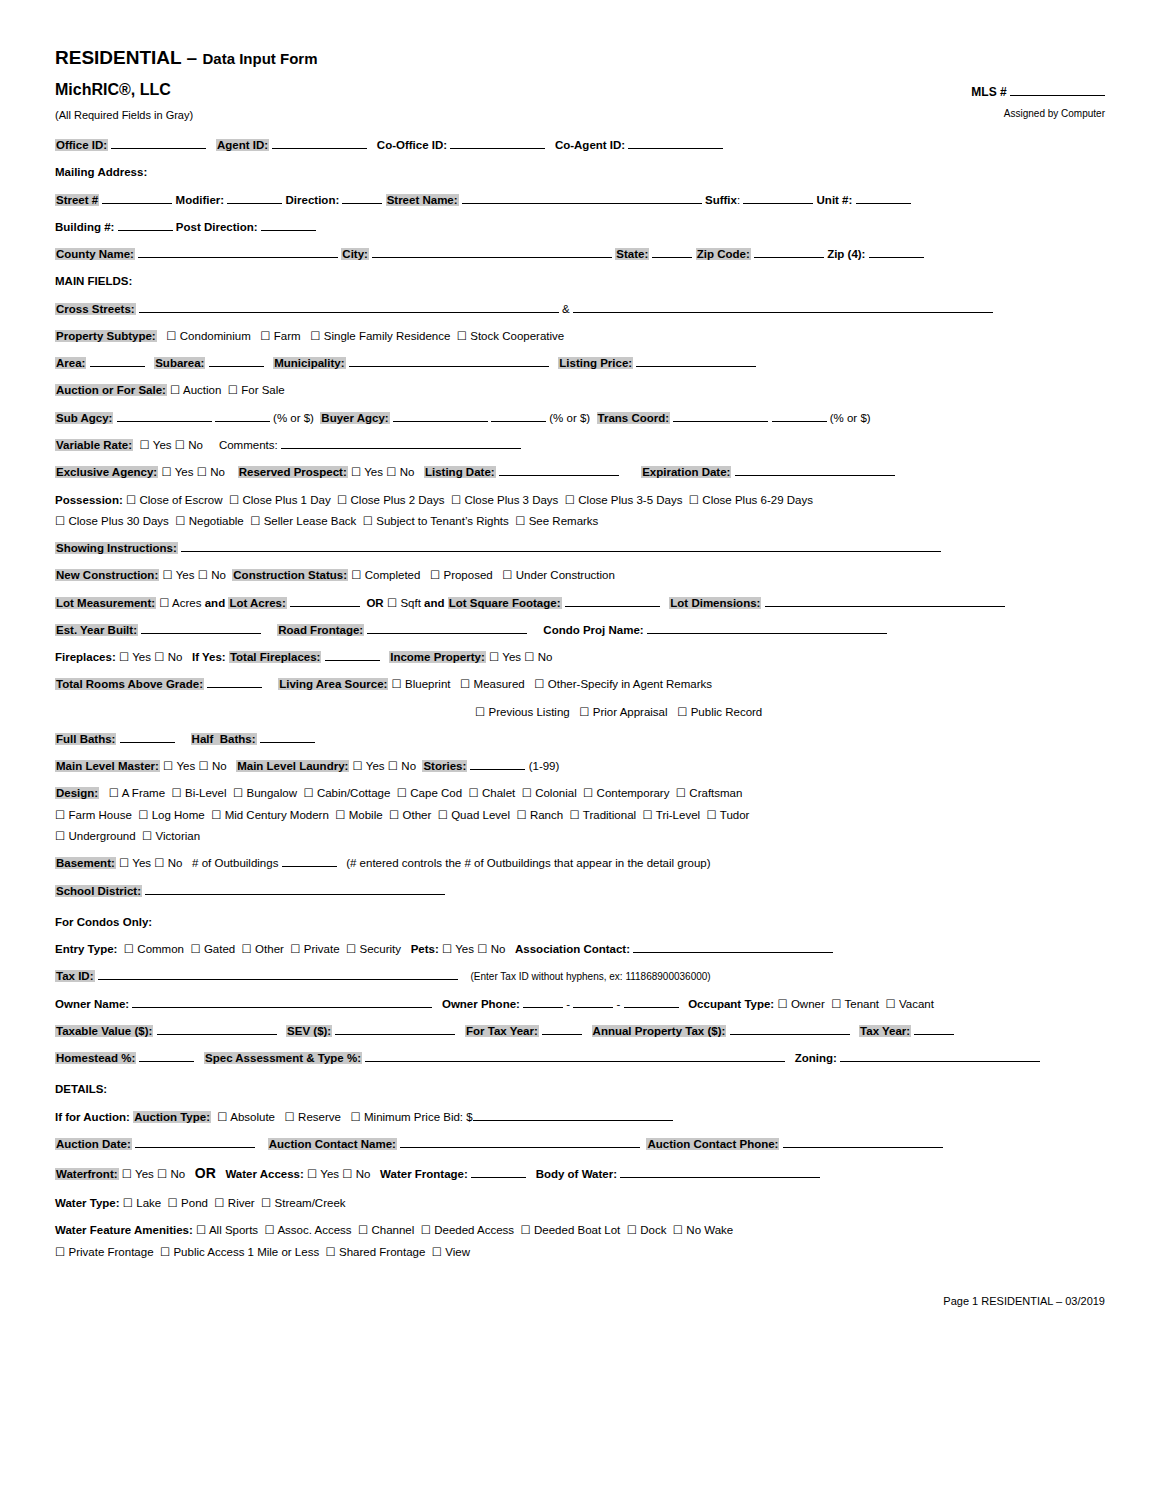RESIDENTIAL – Data Input Form
MichRIC®, LLC
(All Required Fields in Gray)
MLS # Assigned by Computer
Office ID: Agent ID: Co-Office ID: Co-Agent ID:
Mailing Address:
Street # Modifier: Direction: Street Name: Suffix: Unit #:
Building #: Post Direction:
County Name: City: State: Zip Code: Zip (4):
MAIN FIELDS:
Cross Streets: &
Property Subtype: ☐ Condominium ☐ Farm ☐ Single Family Residence ☐ Stock Cooperative
Area: Subarea: Municipality: Listing Price:
Auction or For Sale: ☐ Auction ☐ For Sale
Sub Agcy: (% or $) Buyer Agcy: (% or $) Trans Coord: (% or $)
Variable Rate: ☐ Yes ☐ No Comments:
Exclusive Agency: ☐ Yes ☐ No Reserved Prospect: ☐ Yes ☐ No Listing Date: Expiration Date:
Possession: ☐ Close of Escrow ☐ Close Plus 1 Day ☐ Close Plus 2 Days ☐ Close Plus 3 Days ☐ Close Plus 3-5 Days ☐ Close Plus 6-29 Days
☐ Close Plus 30 Days ☐ Negotiable ☐ Seller Lease Back ☐ Subject to Tenant’s Rights ☐ See Remarks
Showing Instructions:
New Construction: ☐ Yes ☐ No Construction Status: ☐ Completed ☐ Proposed ☐ Under Construction
Lot Measurement: ☐ Acres and Lot Acres: OR ☐ Sqft and Lot Square Footage: Lot Dimensions:
Est. Year Built: Road Frontage: Condo Proj Name:
Fireplaces: ☐ Yes ☐ No If Yes: Total Fireplaces: Income Property: ☐ Yes ☐ No
Total Rooms Above Grade: Living Area Source: ☐ Blueprint ☐ Measured ☐ Other-Specify in Agent Remarks
☐ Previous Listing ☐ Prior Appraisal ☐ Public Record
Full Baths: Half Baths:
Main Level Master: ☐ Yes ☐ No Main Level Laundry: ☐ Yes ☐ No Stories: (1-99)
Design: ☐ A Frame ☐ Bi-Level ☐ Bungalow ☐ Cabin/Cottage ☐ Cape Cod ☐ Chalet ☐ Colonial ☐ Contemporary ☐ Craftsman
☐ Farm House ☐ Log Home ☐ Mid Century Modern ☐ Mobile ☐ Other ☐ Quad Level ☐ Ranch ☐ Traditional ☐ Tri-Level ☐ Tudor
☐ Underground ☐ Victorian
Basement: ☐ Yes ☐ No # of Outbuildings (# entered controls the # of Outbuildings that appear in the detail group)
School District:
For Condos Only:
Entry Type: ☐ Common ☐ Gated ☐ Other ☐ Private ☐ Security Pets: ☐ Yes ☐ No Association Contact:
Tax ID: (Enter Tax ID without hyphens, ex: 111868900036000)
Owner Name: Owner Phone: - - Occupant Type: ☐ Owner ☐ Tenant ☐ Vacant
Taxable Value ($): SEV ($): For Tax Year: Annual Property Tax ($): Tax Year:
Homestead %: Spec Assessment & Type %: Zoning:
DETAILS:
If for Auction: Auction Type: ☐ Absolute ☐ Reserve ☐ Minimum Price Bid: $
Auction Date: Auction Contact Name: Auction Contact Phone:
Waterfront: ☐ Yes ☐ No OR Water Access: ☐ Yes ☐ No Water Frontage: Body of Water:
Water Type: ☐ Lake ☐ Pond ☐ River ☐ Stream/Creek
Water Feature Amenities: ☐ All Sports ☐ Assoc. Access ☐ Channel ☐ Deeded Access ☐ Deeded Boat Lot ☐ Dock ☐ No Wake
☐ Private Frontage ☐ Public Access 1 Mile or Less ☐ Shared Frontage ☐ View
Page 1 RESIDENTIAL – 03/2019